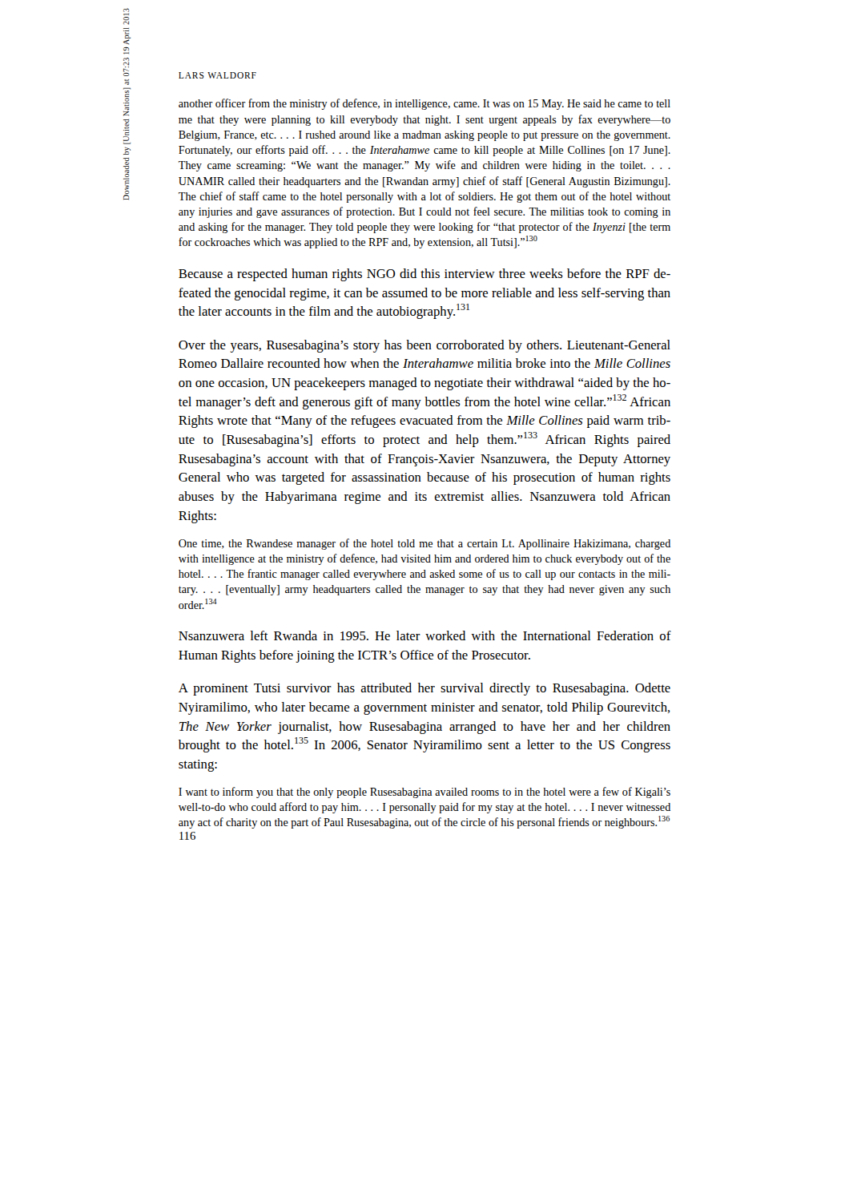Downloaded by [United Nations] at 07:23 19 April 2013
LARS WALDORF
another officer from the ministry of defence, in intelligence, came. It was on 15 May. He said he came to tell me that they were planning to kill everybody that night. I sent urgent appeals by fax everywhere—to Belgium, France, etc. . . . I rushed around like a madman asking people to put pressure on the government. Fortunately, our efforts paid off. . . . the Interahamwe came to kill people at Mille Collines [on 17 June]. They came screaming: “We want the manager.” My wife and children were hiding in the toilet. . . . UNAMIR called their headquarters and the [Rwandan army] chief of staff [General Augustin Bizimungu]. The chief of staff came to the hotel personally with a lot of soldiers. He got them out of the hotel without any injuries and gave assurances of protection. But I could not feel secure. The militias took to coming in and asking for the manager. They told people they were looking for “that protector of the Inyenzi [the term for cockroaches which was applied to the RPF and, by extension, all Tutsi].”130
Because a respected human rights NGO did this interview three weeks before the RPF defeated the genocidal regime, it can be assumed to be more reliable and less self-serving than the later accounts in the film and the autobiography.131
Over the years, Rusesabagina’s story has been corroborated by others. Lieutenant-General Romeo Dallaire recounted how when the Interahamwe militia broke into the Mille Collines on one occasion, UN peacekeepers managed to negotiate their withdrawal “aided by the hotel manager’s deft and generous gift of many bottles from the hotel wine cellar.”132 African Rights wrote that “Many of the refugees evacuated from the Mille Collines paid warm tribute to [Rusesabagina’s] efforts to protect and help them.”133 African Rights paired Rusesabagina’s account with that of François-Xavier Nsanzuwera, the Deputy Attorney General who was targeted for assassination because of his prosecution of human rights abuses by the Habyarimana regime and its extremist allies. Nsanzuwera told African Rights:
One time, the Rwandese manager of the hotel told me that a certain Lt. Apollinaire Hakizimana, charged with intelligence at the ministry of defence, had visited him and ordered him to chuck everybody out of the hotel. . . . The frantic manager called everywhere and asked some of us to call up our contacts in the military. . . . [eventually] army headquarters called the manager to say that they had never given any such order.134
Nsanzuwera left Rwanda in 1995. He later worked with the International Federation of Human Rights before joining the ICTR’s Office of the Prosecutor.
A prominent Tutsi survivor has attributed her survival directly to Rusesabagina. Odette Nyiramilimo, who later became a government minister and senator, told Philip Gourevitch, The New Yorker journalist, how Rusesabagina arranged to have her and her children brought to the hotel.135 In 2006, Senator Nyiramilimo sent a letter to the US Congress stating:
I want to inform you that the only people Rusesabagina availed rooms to in the hotel were a few of Kigali’s well-to-do who could afford to pay him. . . . I personally paid for my stay at the hotel. . . . I never witnessed any act of charity on the part of Paul Rusesabagina, out of the circle of his personal friends or neighbours.136
116